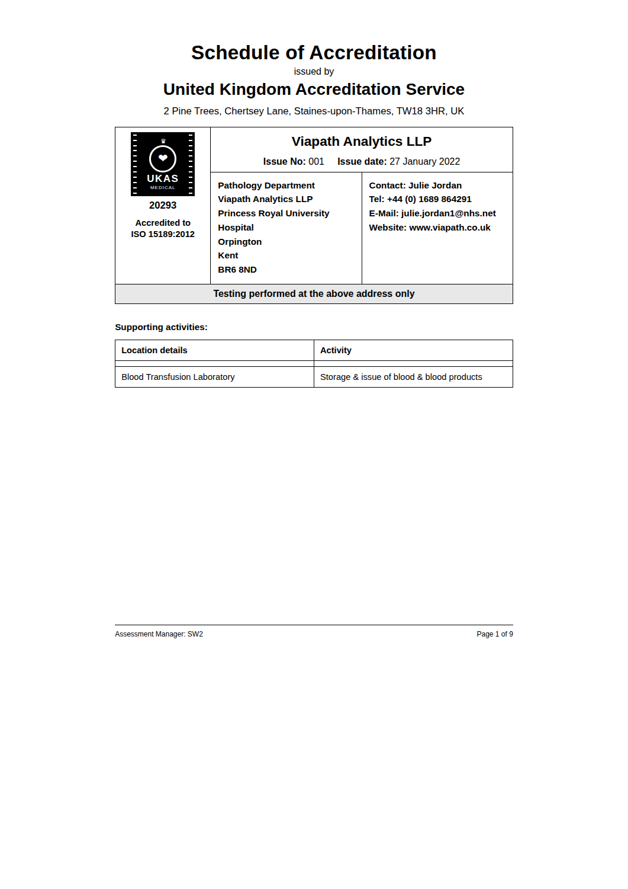Schedule of Accreditation
issued by
United Kingdom Accreditation Service
2 Pine Trees, Chertsey Lane, Staines-upon-Thames, TW18 3HR, UK
| ♛ ❤ UKAS MEDICAL 20293 Accredited to ISO 15189:2012 | Viapath Analytics LLP Issue No: 001 Issue date: 27 January 2022 |
| Pathology Department Viapath Analytics LLP Princess Royal University Hospital Orpington Kent BR6 8ND | Contact: Julie Jordan Tel: +44 (0) 1689 864291 E-Mail: julie.jordan1@nhs.net Website: www.viapath.co.uk |
| Testing performed at the above address only |
Supporting activities:
| Location details | Activity |
| Blood Transfusion Laboratory | Storage & issue of blood & blood products |
Assessment Manager: SW2
Page 1 of 9